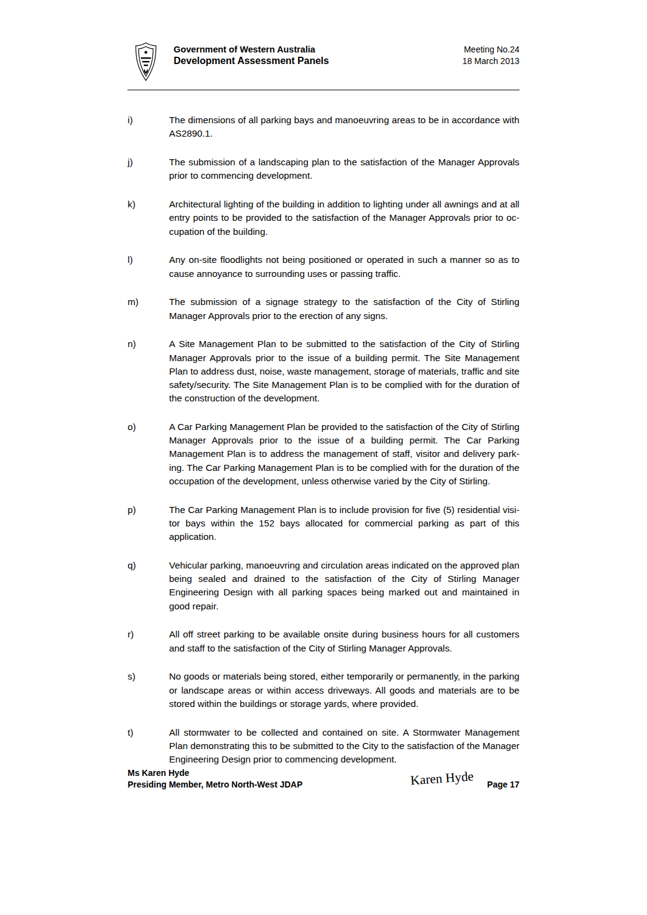Government of Western Australia
Development Assessment Panels
Meeting No.24
18 March 2013
i) The dimensions of all parking bays and manoeuvring areas to be in accordance with AS2890.1.
j) The submission of a landscaping plan to the satisfaction of the Manager Approvals prior to commencing development.
k) Architectural lighting of the building in addition to lighting under all awnings and at all entry points to be provided to the satisfaction of the Manager Approvals prior to occupation of the building.
l) Any on-site floodlights not being positioned or operated in such a manner so as to cause annoyance to surrounding uses or passing traffic.
m) The submission of a signage strategy to the satisfaction of the City of Stirling Manager Approvals prior to the erection of any signs.
n) A Site Management Plan to be submitted to the satisfaction of the City of Stirling Manager Approvals prior to the issue of a building permit. The Site Management Plan to address dust, noise, waste management, storage of materials, traffic and site safety/security. The Site Management Plan is to be complied with for the duration of the construction of the development.
o) A Car Parking Management Plan be provided to the satisfaction of the City of Stirling Manager Approvals prior to the issue of a building permit. The Car Parking Management Plan is to address the management of staff, visitor and delivery parking. The Car Parking Management Plan is to be complied with for the duration of the occupation of the development, unless otherwise varied by the City of Stirling.
p) The Car Parking Management Plan is to include provision for five (5) residential visitor bays within the 152 bays allocated for commercial parking as part of this application.
q) Vehicular parking, manoeuvring and circulation areas indicated on the approved plan being sealed and drained to the satisfaction of the City of Stirling Manager Engineering Design with all parking spaces being marked out and maintained in good repair.
r) All off street parking to be available onsite during business hours for all customers and staff to the satisfaction of the City of Stirling Manager Approvals.
s) No goods or materials being stored, either temporarily or permanently, in the parking or landscape areas or within access driveways. All goods and materials are to be stored within the buildings or storage yards, where provided.
t) All stormwater to be collected and contained on site. A Stormwater Management Plan demonstrating this to be submitted to the City to the satisfaction of the Manager Engineering Design prior to commencing development.
Ms Karen Hyde
Presiding Member, Metro North-West JDAP
Karen Hyde
Page 17